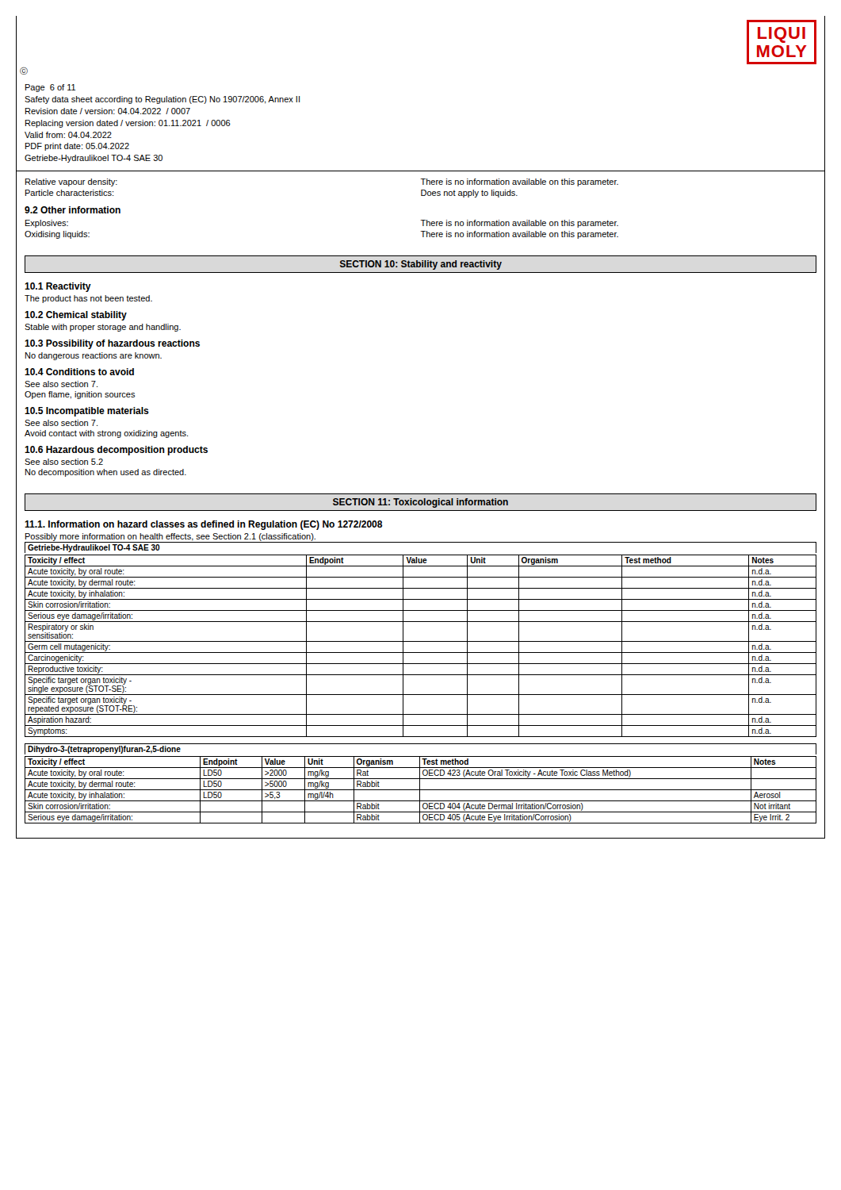LIQUI
MOLY
ⓒ
Page 6 of 11
Safety data sheet according to Regulation (EC) No 1907/2006, Annex II
Revision date / version: 04.04.2022 / 0007
Replacing version dated / version: 01.11.2021 / 0006
Valid from: 04.04.2022
PDF print date: 05.04.2022
Getriebe-Hydraulikoel TO-4 SAE 30
| Relative vapour density: | There is no information available on this parameter. |
| Particle characteristics: | Does not apply to liquids. |
9.2 Other information
| Explosives: | There is no information available on this parameter. |
| Oxidising liquids: | There is no information available on this parameter. |
SECTION 10: Stability and reactivity
10.1 Reactivity
The product has not been tested.
10.2 Chemical stability
Stable with proper storage and handling.
10.3 Possibility of hazardous reactions
No dangerous reactions are known.
10.4 Conditions to avoid
See also section 7.
Open flame, ignition sources
10.5 Incompatible materials
See also section 7.
Avoid contact with strong oxidizing agents.
10.6 Hazardous decomposition products
See also section 5.2
No decomposition when used as directed.
SECTION 11: Toxicological information
11.1. Information on hazard classes as defined in Regulation (EC) No 1272/2008
Possibly more information on health effects, see Section 2.1 (classification).
Getriebe-Hydraulikoel TO-4 SAE 30
| Toxicity / effect | Endpoint | Value | Unit | Organism | Test method | Notes |
| --- | --- | --- | --- | --- | --- | --- |
| Acute toxicity, by oral route: | | | | | | n.d.a. |
| Acute toxicity, by dermal route: | | | | | | n.d.a. |
| Acute toxicity, by inhalation: | | | | | | n.d.a. |
| Skin corrosion/irritation: | | | | | | n.d.a. |
| Serious eye damage/irritation: | | | | | | n.d.a. |
| Respiratory or skin sensitisation: | | | | | | n.d.a. |
| Germ cell mutagenicity: | | | | | | n.d.a. |
| Carcinogenicity: | | | | | | n.d.a. |
| Reproductive toxicity: | | | | | | n.d.a. |
| Specific target organ toxicity - single exposure (STOT-SE): | | | | | | n.d.a. |
| Specific target organ toxicity - repeated exposure (STOT-RE): | | | | | | n.d.a. |
| Aspiration hazard: | | | | | | n.d.a. |
| Symptoms: | | | | | | n.d.a. |
Dihydro-3-(tetrapropenyl)furan-2,5-dione
| Toxicity / effect | Endpoint | Value | Unit | Organism | Test method | Notes |
| --- | --- | --- | --- | --- | --- | --- |
| Acute toxicity, by oral route: | LD50 | >2000 | mg/kg | Rat | OECD 423 (Acute Oral Toxicity - Acute Toxic Class Method) | |
| Acute toxicity, by dermal route: | LD50 | >5000 | mg/kg | Rabbit | | |
| Acute toxicity, by inhalation: | LD50 | >5,3 | mg/l/4h | | | Aerosol |
| Skin corrosion/irritation: | | | | Rabbit | OECD 404 (Acute Dermal Irritation/Corrosion) | Not irritant |
| Serious eye damage/irritation: | | | | Rabbit | OECD 405 (Acute Eye Irritation/Corrosion) | Eye Irrit. 2 |